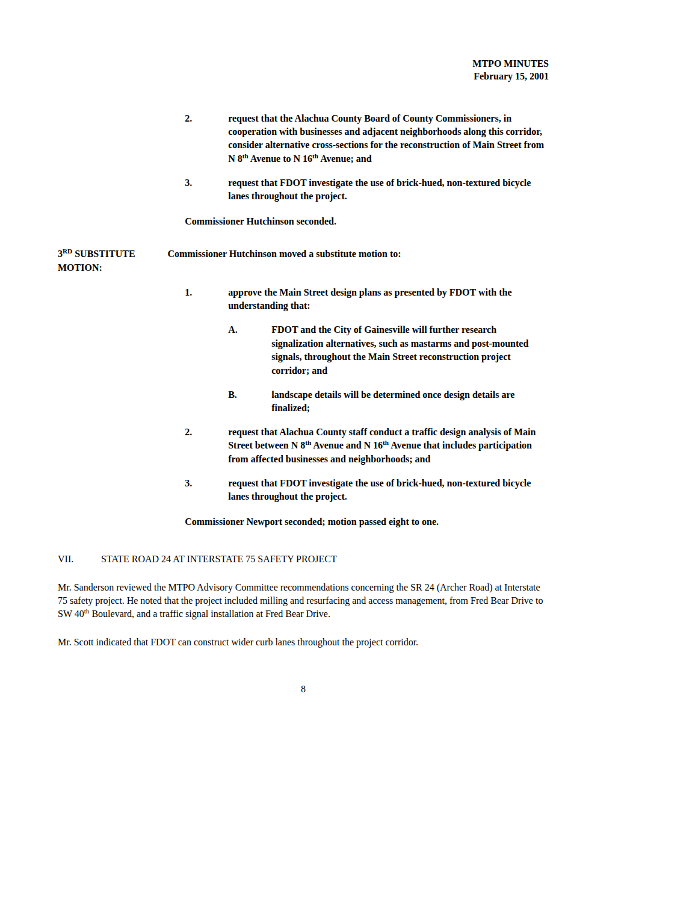MTPO MINUTES
February 15, 2001
2. request that the Alachua County Board of County Commissioners, in cooperation with businesses and adjacent neighborhoods along this corridor, consider alternative cross-sections for the reconstruction of Main Street from N 8th Avenue to N 16th Avenue; and
3. request that FDOT investigate the use of brick-hued, non-textured bicycle lanes throughout the project.
Commissioner Hutchinson seconded.
3RD SUBSTITUTE MOTION:
Commissioner Hutchinson moved a substitute motion to:
1. approve the Main Street design plans as presented by FDOT with the understanding that:
A. FDOT and the City of Gainesville will further research signalization alternatives, such as mastarms and post-mounted signals, throughout the Main Street reconstruction project corridor; and
B. landscape details will be determined once design details are finalized;
2. request that Alachua County staff conduct a traffic design analysis of Main Street between N 8th Avenue and N 16th Avenue that includes participation from affected businesses and neighborhoods; and
3. request that FDOT investigate the use of brick-hued, non-textured bicycle lanes throughout the project.
Commissioner Newport seconded; motion passed eight to one.
VII. STATE ROAD 24 AT INTERSTATE 75 SAFETY PROJECT
Mr. Sanderson reviewed the MTPO Advisory Committee recommendations concerning the SR 24 (Archer Road) at Interstate 75 safety project. He noted that the project included milling and resurfacing and access management, from Fred Bear Drive to SW 40th Boulevard, and a traffic signal installation at Fred Bear Drive.
Mr. Scott indicated that FDOT can construct wider curb lanes throughout the project corridor.
8